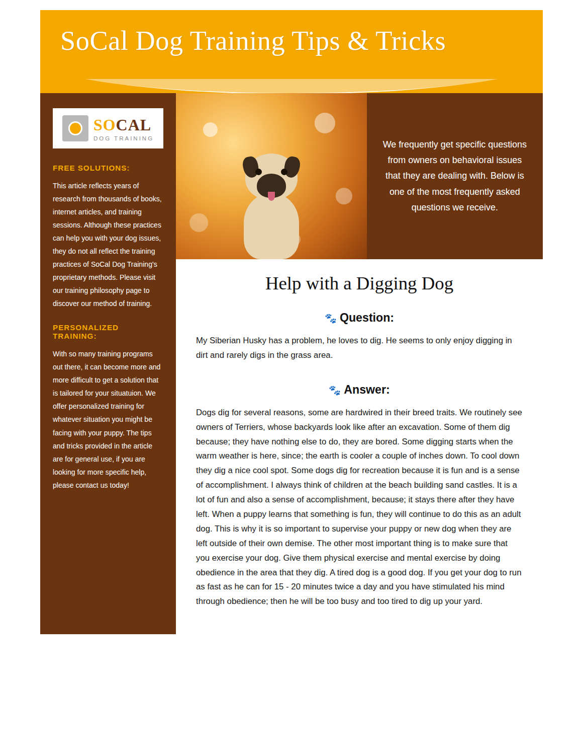SoCal Dog Training Tips & Tricks
SO CAL DOG TRAINING
FREE SOLUTIONS:
This article reflects years of research from thousands of books, internet articles, and training sessions. Although these practices can help you with your dog issues, they do not all reflect the training practices of SoCal Dog Training's proprietary methods. Please visit our training philosophy page to discover our method of training.
PERSONALIZED TRAINING:
With so many training programs out there, it can become more and more difficult to get a solution that is tailored for your situatuion. We offer personalized training for whatever situation you might be facing with your puppy. The tips and tricks provided in the article are for general use, if you are looking for more specific help, please contact us today!
We frequently get specific questions from owners on behavioral issues that they are dealing with. Below is one of the most frequently asked questions we receive.
Help with a Digging Dog
🐾Question:
My Siberian Husky has a problem, he loves to dig. He seems to only enjoy digging in dirt and rarely digs in the grass area.
🐾Answer:
Dogs dig for several reasons, some are hardwired in their breed traits. We routinely see owners of Terriers, whose backyards look like after an excavation. Some of them dig because; they have nothing else to do, they are bored. Some digging starts when the warm weather is here, since; the earth is cooler a couple of inches down. To cool down they dig a nice cool spot. Some dogs dig for recreation because it is fun and is a sense of accomplishment. I always think of children at the beach building sand castles. It is a lot of fun and also a sense of accomplishment, because; it stays there after they have left. When a puppy learns that something is fun, they will continue to do this as an adult dog. This is why it is so important to supervise your puppy or new dog when they are left outside of their own demise. The other most important thing is to make sure that you exercise your dog. Give them physical exercise and mental exercise by doing obedience in the area that they dig. A tired dog is a good dog. If you get your dog to run as fast as he can for 15 - 20 minutes twice a day and you have stimulated his mind through obedience; then he will be too busy and too tired to dig up your yard.